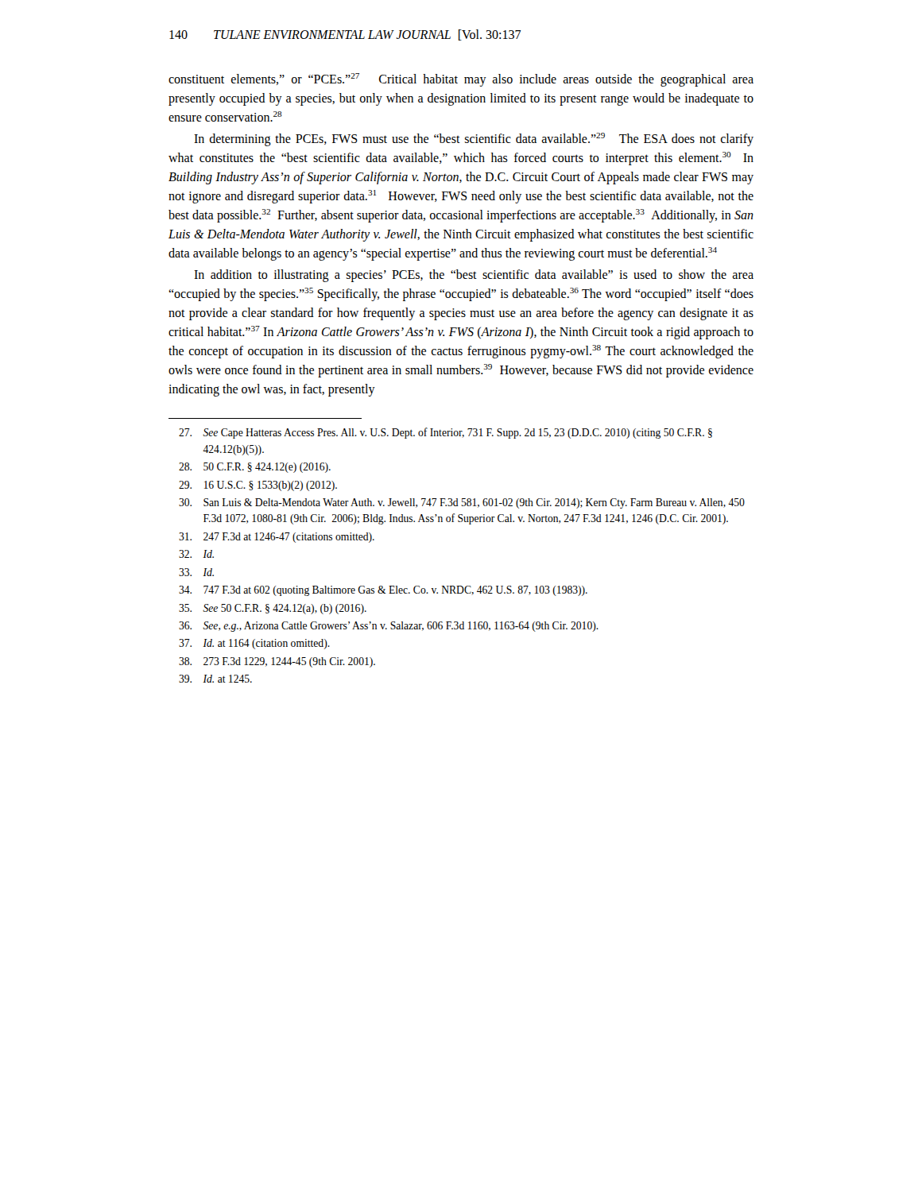140 TULANE ENVIRONMENTAL LAW JOURNAL [Vol. 30:137
constituent elements,” or “PCEs.”27 Critical habitat may also include areas outside the geographical area presently occupied by a species, but only when a designation limited to its present range would be inadequate to ensure conservation.28
In determining the PCEs, FWS must use the “best scientific data available.”29 The ESA does not clarify what constitutes the “best scientific data available,” which has forced courts to interpret this element.30 In Building Industry Ass’n of Superior California v. Norton, the D.C. Circuit Court of Appeals made clear FWS may not ignore and disregard superior data.31 However, FWS need only use the best scientific data available, not the best data possible.32 Further, absent superior data, occasional imperfections are acceptable.33 Additionally, in San Luis & Delta-Mendota Water Authority v. Jewell, the Ninth Circuit emphasized what constitutes the best scientific data available belongs to an agency’s “special expertise” and thus the reviewing court must be deferential.34
In addition to illustrating a species’ PCEs, the “best scientific data available” is used to show the area “occupied by the species.”35 Specifically, the phrase “occupied” is debateable.36 The word “occupied” itself “does not provide a clear standard for how frequently a species must use an area before the agency can designate it as critical habitat.”37 In Arizona Cattle Growers’ Ass’n v. FWS (Arizona I), the Ninth Circuit took a rigid approach to the concept of occupation in its discussion of the cactus ferruginous pygmy-owl.38 The court acknowledged the owls were once found in the pertinent area in small numbers.39 However, because FWS did not provide evidence indicating the owl was, in fact, presently
27. See Cape Hatteras Access Pres. All. v. U.S. Dept. of Interior, 731 F. Supp. 2d 15, 23 (D.D.C. 2010) (citing 50 C.F.R. § 424.12(b)(5)).
28. 50 C.F.R. § 424.12(e) (2016).
29. 16 U.S.C. § 1533(b)(2) (2012).
30. San Luis & Delta-Mendota Water Auth. v. Jewell, 747 F.3d 581, 601-02 (9th Cir. 2014); Kern Cty. Farm Bureau v. Allen, 450 F.3d 1072, 1080-81 (9th Cir. 2006); Bldg. Indus. Ass’n of Superior Cal. v. Norton, 247 F.3d 1241, 1246 (D.C. Cir. 2001).
31. 247 F.3d at 1246-47 (citations omitted).
32. Id.
33. Id.
34. 747 F.3d at 602 (quoting Baltimore Gas & Elec. Co. v. NRDC, 462 U.S. 87, 103 (1983)).
35. See 50 C.F.R. § 424.12(a), (b) (2016).
36. See, e.g., Arizona Cattle Growers’ Ass’n v. Salazar, 606 F.3d 1160, 1163-64 (9th Cir. 2010).
37. Id. at 1164 (citation omitted).
38. 273 F.3d 1229, 1244-45 (9th Cir. 2001).
39. Id. at 1245.